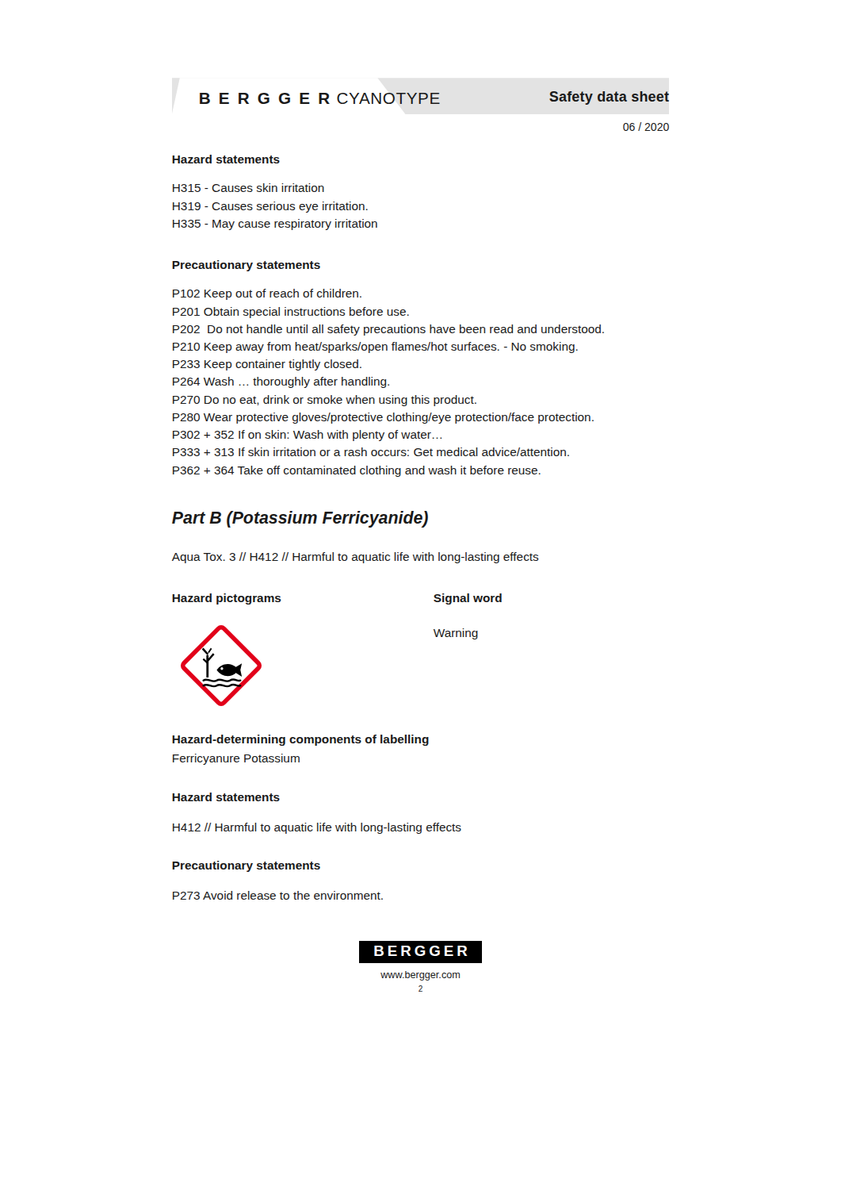B E R G G E R CYANOTYPE
Safety data sheet
06 / 2020
Hazard statements
H315 - Causes skin irritation
H319 - Causes serious eye irritation.
H335 - May cause respiratory irritation
Precautionary statements
P102 Keep out of reach of children.
P201 Obtain special instructions before use.
P202 Do not handle until all safety precautions have been read and understood.
P210 Keep away from heat/sparks/open flames/hot surfaces. - No smoking.
P233 Keep container tightly closed.
P264 Wash … thoroughly after handling.
P270 Do no eat, drink or smoke when using this product.
P280 Wear protective gloves/protective clothing/eye protection/face protection.
P302 + 352 If on skin: Wash with plenty of water…
P333 + 313 If skin irritation or a rash occurs: Get medical advice/attention.
P362 + 364 Take off contaminated clothing and wash it before reuse.
Part B (Potassium Ferricyanide)
Aqua Tox. 3 // H412 // Harmful to aquatic life with long-lasting effects
Hazard pictograms
Signal word
Warning
Hazard-determining components of labelling
Ferricyanure Potassium
Hazard statements
H412 // Harmful to aquatic life with long-lasting effects
Precautionary statements
P273 Avoid release to the environment.
BERGGER
www.bergger.com
2